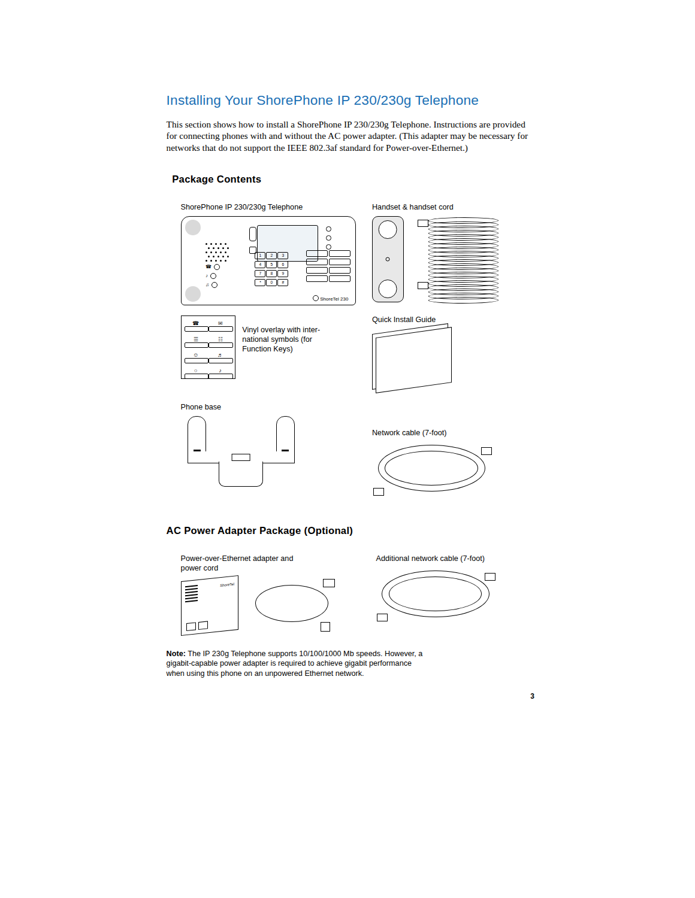Installing Your ShorePhone IP 230/230g Telephone
This section shows how to install a ShorePhone IP 230/230g Telephone. Instructions are provided for connecting phones with and without the AC power adapter. (This adapter may be necessary for networks that do not support the IEEE 802.3af standard for Power-over-Ethernet.)
Package Contents
ShorePhone IP 230/230g Telephone
123 456 789 *0#
☎
♪
♫
ShoreTel 230
Handset & handset cord
☎
✉
☰
☷
☺
♬
○
♪
Vinyl overlay with inter-
national symbols (for
Function Keys)
Quick Install Guide
Phone base
Network cable (7-foot)
AC Power Adapter Package (Optional)
Power-over-Ethernet adapter and
power cord
ShoreTel
Additional network cable (7-foot)
Note: The IP 230g Telephone supports 10/100/1000 Mb speeds. However, a gigabit-capable power adapter is required to achieve gigabit performance when using this phone on an unpowered Ethernet network.
3